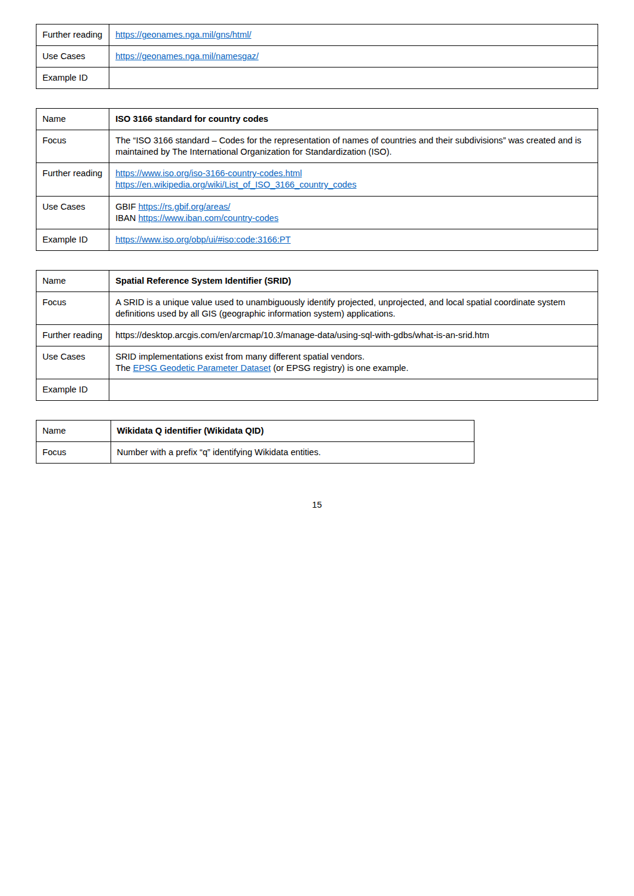| Further reading | https://geonames.nga.mil/gns/html/ |
| Use Cases | https://geonames.nga.mil/namesgaz/ |
| Example ID | |
| Name | ISO 3166 standard for country codes |
| Focus | The “ISO 3166 standard – Codes for the representation of names of countries and their subdivisions” was created and is maintained by The International Organization for Standardization (ISO). |
| Further reading | https://www.iso.org/iso-3166-country-codes.html https://en.wikipedia.org/wiki/List_of_ISO_3166_country_codes |
| Use Cases | GBIF https://rs.gbif.org/areas/ IBAN https://www.iban.com/country-codes |
| Example ID | https://www.iso.org/obp/ui/#iso:code:3166:PT |
| Name | Spatial Reference System Identifier (SRID) |
| Focus | A SRID is a unique value used to unambiguously identify projected, unprojected, and local spatial coordinate system definitions used by all GIS (geographic information system) applications. |
| Further reading | https://desktop.arcgis.com/en/arcmap/10.3/manage-data/using-sql-with-gdbs/what-is-an-srid.htm |
| Use Cases | SRID implementations exist from many different spatial vendors. The EPSG Geodetic Parameter Dataset (or EPSG registry) is one example. |
| Example ID | |
| Name | Wikidata Q identifier (Wikidata QID) |
| Focus | Number with a prefix “q” identifying Wikidata entities. |
15